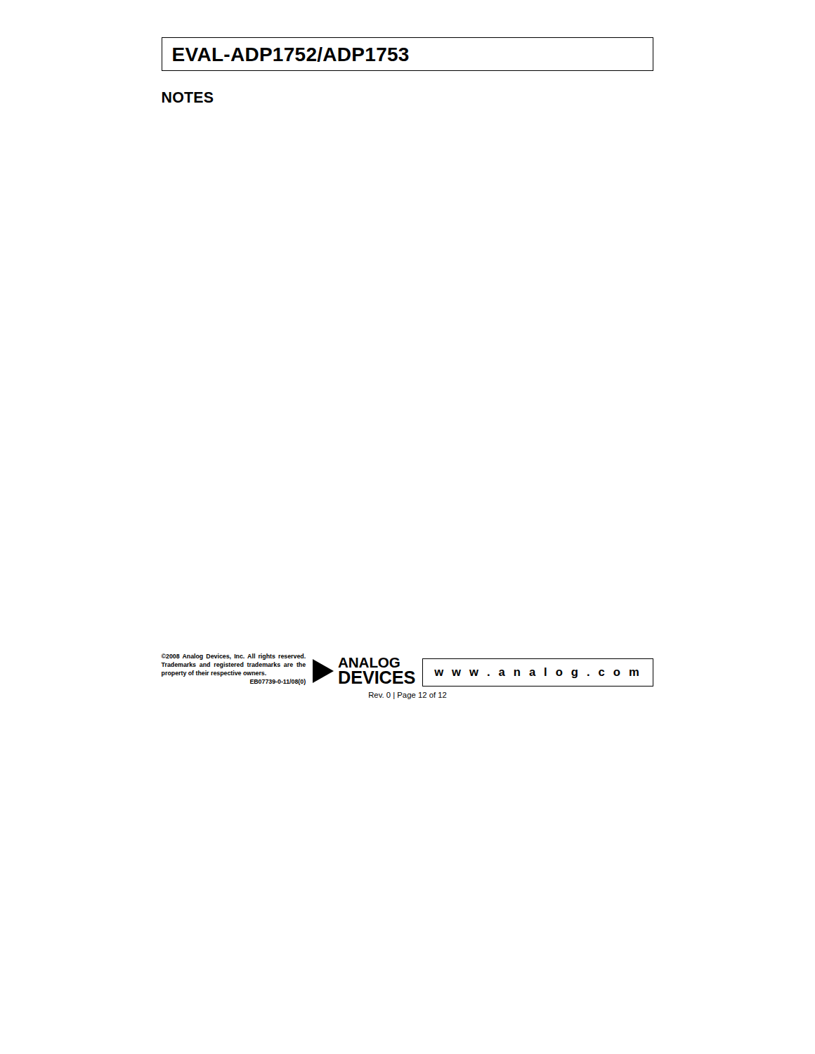EVAL-ADP1752/ADP1753
NOTES
©2008 Analog Devices, Inc. All rights reserved. Trademarks and registered trademarks are the property of their respective owners. EB07739-0-11/08(0)
ANALOG DEVICES
w w w . a n a l o g . c o m
Rev. 0 | Page 12 of 12